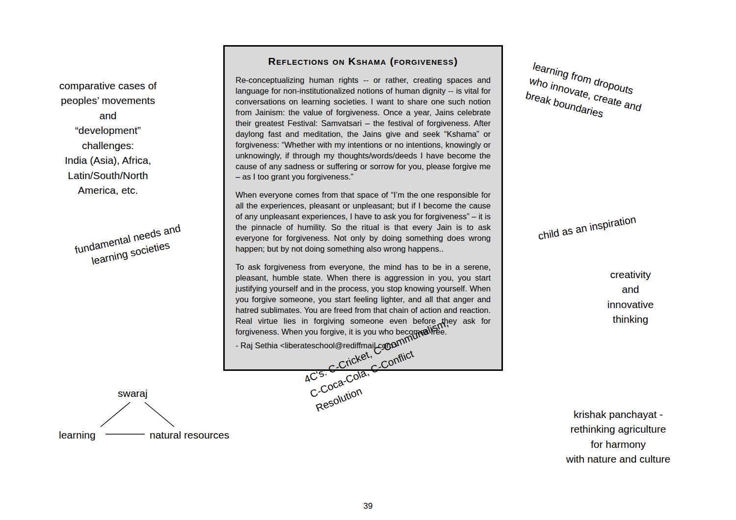comparative cases of
peoples’ movements
and
“development”
challenges:
India (Asia), Africa,
Latin/South/North
America, etc.
fundamental needs and
learning societies
swaraj
learning
natural resources
Reflections on Kshama (forgiveness)
Re-conceptualizing human rights -- or rather, creating spaces and language for non-institutionalized notions of human dignity -- is vital for conversations on learning societies. I want to share one such notion from Jainism: the value of forgiveness. Once a year, Jains celebrate their greatest Festival: Samvatsari – the festival of forgiveness. After daylong fast and meditation, the Jains give and seek “Kshama” or forgiveness: “Whether with my intentions or no intentions, knowingly or unknowingly, if through my thoughts/words/deeds I have become the cause of any sadness or suffering or sorrow for you, please forgive me – as I too grant you forgiveness.”
When everyone comes from that space of “I’m the one responsible for all the experiences, pleasant or unpleasant; but if I become the cause of any unpleasant experiences, I have to ask you for forgiveness” – it is the pinnacle of humility. So the ritual is that every Jain is to ask everyone for forgiveness. Not only by doing something does wrong happen; but by not doing something also wrong happens..
To ask forgiveness from everyone, the mind has to be in a serene, pleasant, humble state. When there is aggression in you, you start justifying yourself and in the process, you stop knowing yourself. When you forgive someone, you start feeling lighter, and all that anger and hatred sublimates. You are freed from that chain of action and reaction. Real virtue lies in forgiving someone even before they ask for forgiveness. When you forgive, it is you who becomes free.
- Raj Sethia <liberateschool@rediffmail.com>
learning from dropouts
who innovate, create and
break boundaries
child as an inspiration
creativity
and
innovative
thinking
4C's: C-Cricket, C-Communalism,
C-Coca-Cola, C-Conflict Resolution
krishak panchayat -
rethinking agriculture
for harmony
with nature and culture
39